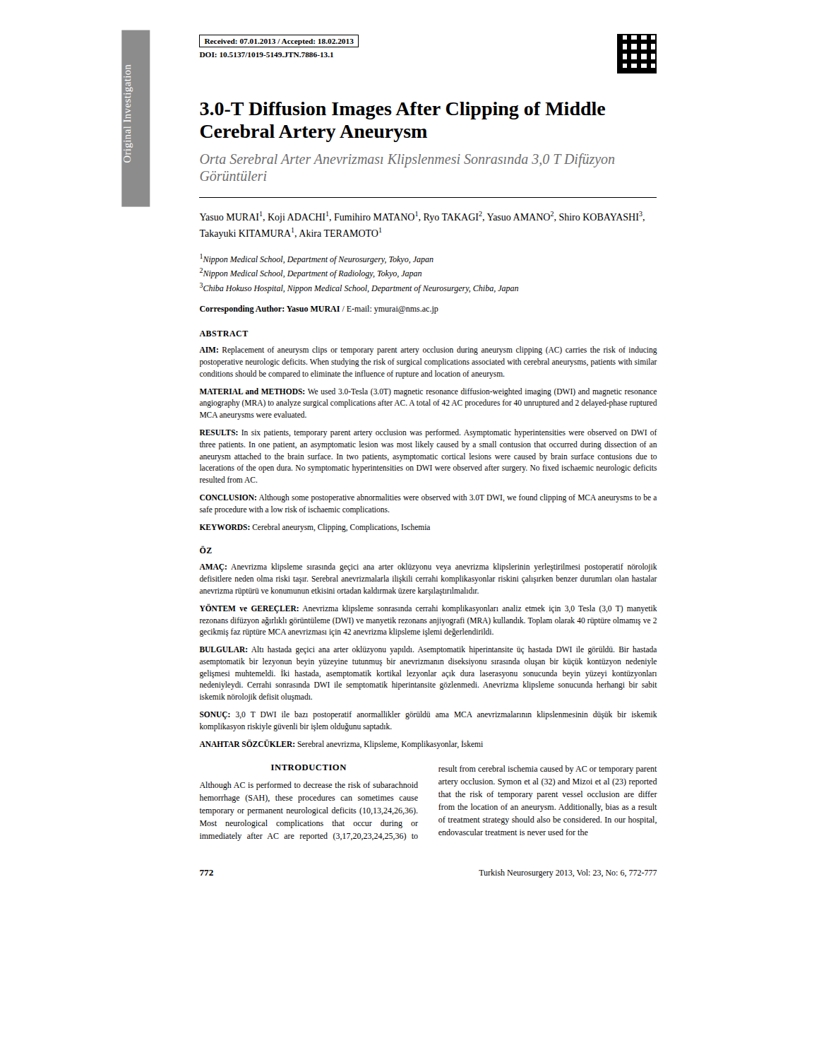Original Investigation
Received: 07.01.2013 / Accepted: 18.02.2013
DOI: 10.5137/1019-5149.JTN.7886-13.1
3.0-T Diffusion Images After Clipping of Middle Cerebral Artery Aneurysm
Orta Serebral Arter Anevrizması Klipslenmesi Sonrasında 3,0 T Difüzyon Görüntüleri
Yasuo MURAI1, Koji ADACHI1, Fumihiro MATANO1, Ryo TAKAGI2, Yasuo AMANO2, Shiro KOBAYASHI3, Takayuki KITAMURA1, Akira TERAMOTO1
1Nippon Medical School, Department of Neurosurgery, Tokyo, Japan
2Nippon Medical School, Department of Radiology, Tokyo, Japan
3Chiba Hokuso Hospital, Nippon Medical School, Department of Neurosurgery, Chiba, Japan
Corresponding Author: Yasuo MURAI / E-mail: ymurai@nms.ac.jp
ABSTRACT
AIM: Replacement of aneurysm clips or temporary parent artery occlusion during aneurysm clipping (AC) carries the risk of inducing postoperative neurologic deficits. When studying the risk of surgical complications associated with cerebral aneurysms, patients with similar conditions should be compared to eliminate the influence of rupture and location of aneurysm.
MATERIAL and METHODS: We used 3.0-Tesla (3.0T) magnetic resonance diffusion-weighted imaging (DWI) and magnetic resonance angiography (MRA) to analyze surgical complications after AC. A total of 42 AC procedures for 40 unruptured and 2 delayed-phase ruptured MCA aneurysms were evaluated.
RESULTS: In six patients, temporary parent artery occlusion was performed. Asymptomatic hyperintensities were observed on DWI of three patients. In one patient, an asymptomatic lesion was most likely caused by a small contusion that occurred during dissection of an aneurysm attached to the brain surface. In two patients, asymptomatic cortical lesions were caused by brain surface contusions due to lacerations of the open dura. No symptomatic hyperintensities on DWI were observed after surgery. No fixed ischaemic neurologic deficits resulted from AC.
CONCLUSION: Although some postoperative abnormalities were observed with 3.0T DWI, we found clipping of MCA aneurysms to be a safe procedure with a low risk of ischaemic complications.
KEYWORDS: Cerebral aneurysm, Clipping, Complications, Ischemia
ÖZ
AMAÇ: Anevrizma klipsleme sırasında geçici ana arter oklüzyonu veya anevrizma klipslerinin yerleştirilmesi postoperatif nörolojik defisitlere neden olma riski taşır. Serebral anevrizmalarla ilişkili cerrahi komplikasyonlar riskini çalışırken benzer durumları olan hastalar anevrizma rüptürü ve konumunun etkisini ortadan kaldırmak üzere karşılaştırılmalıdır.
YÖNTEM ve GEREÇLER: Anevrizma klipsleme sonrasında cerrahi komplikasyonları analiz etmek için 3,0 Tesla (3,0 T) manyetik rezonans difüzyon ağırlıklı görüntüleme (DWI) ve manyetik rezonans anjiyografi (MRA) kullandık. Toplam olarak 40 rüptüre olmamış ve 2 gecikmiş faz rüptüre MCA anevrizması için 42 anevrizma klipsleme işlemi değerlendirildi.
BULGULAR: Altı hastada geçici ana arter oklüzyonu yapıldı. Asemptomatik hiperintansite üç hastada DWI ile görüldü. Bir hastada asemptomatik bir lezyonun beyin yüzeyine tutunmuş bir anevrizmanın diseksiyonu sırasında oluşan bir küçük kontüzyon nedeniyle gelişmesi muhtemeldi. İki hastada, asemptomatik kortikal lezyonlar açık dura laserasyonu sonucunda beyin yüzeyi kontüzyonları nedeniyleydi. Cerrahi sonrasında DWI ile semptomatik hiperintansite gözlenmedi. Anevrizma klipsleme sonucunda herhangi bir sabit iskemik nörolojik defisit oluşmadı.
SONUÇ: 3,0 T DWI ile bazı postoperatif anormallikler görüldü ama MCA anevrizmalarının klipslenmesinin düşük bir iskemik komplikasyon riskiyle güvenli bir işlem olduğunu saptadık.
ANAHTAR SÖZCÜKLER: Serebral anevrizma, Klipsleme, Komplikasyonlar, İskemi
INTRODUCTION
Although AC is performed to decrease the risk of subarachnoid hemorrhage (SAH), these procedures can sometimes cause temporary or permanent neurological deficits (10,13,24,26,36). Most neurological complications that occur during or immediately after AC are reported (3,17,20,23,24,25,36) to result from cerebral ischemia caused by AC or temporary parent artery occlusion. Symon et al (32) and Mizoi et al (23) reported that the risk of temporary parent vessel occlusion are differ from the location of an aneurysm. Additionally, bias as a result of treatment strategy should also be considered. In our hospital, endovascular treatment is never used for the
772
Turkish Neurosurgery 2013, Vol: 23, No: 6, 772-777